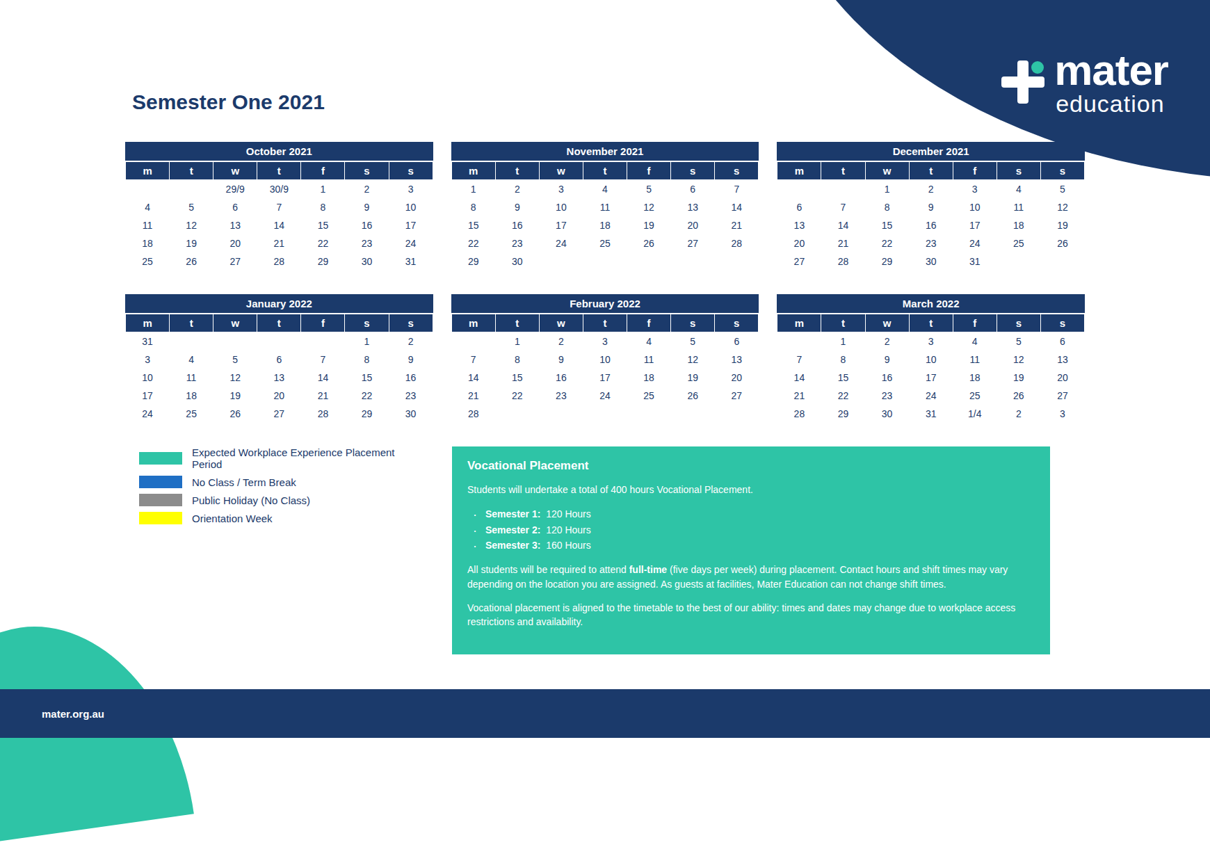mater
education
Semester One 2021
October 2021
| m | t | w | t | f | s | s |
| --- | --- | --- | --- | --- | --- | --- |
| | | 29/9 | 30/9 | 1 | 2 | 3 |
| 4 | 5 | 6 | 7 | 8 | 9 | 10 |
| 11 | 12 | 13 | 14 | 15 | 16 | 17 |
| 18 | 19 | 20 | 21 | 22 | 23 | 24 |
| 25 | 26 | 27 | 28 | 29 | 30 | 31 |
November 2021
| m | t | w | t | f | s | s |
| --- | --- | --- | --- | --- | --- | --- |
| 1 | 2 | 3 | 4 | 5 | 6 | 7 |
| 8 | 9 | 10 | 11 | 12 | 13 | 14 |
| 15 | 16 | 17 | 18 | 19 | 20 | 21 |
| 22 | 23 | 24 | 25 | 26 | 27 | 28 |
| 29 | 30 | | | | | |
December 2021
| m | t | w | t | f | s | s |
| --- | --- | --- | --- | --- | --- | --- |
| | | 1 | 2 | 3 | 4 | 5 |
| 6 | 7 | 8 | 9 | 10 | 11 | 12 |
| 13 | 14 | 15 | 16 | 17 | 18 | 19 |
| 20 | 21 | 22 | 23 | 24 | 25 | 26 |
| 27 | 28 | 29 | 30 | 31 | | |
January 2022
| m | t | w | t | f | s | s |
| --- | --- | --- | --- | --- | --- | --- |
| 31 | | | | | 1 | 2 |
| 3 | 4 | 5 | 6 | 7 | 8 | 9 |
| 10 | 11 | 12 | 13 | 14 | 15 | 16 |
| 17 | 18 | 19 | 20 | 21 | 22 | 23 |
| 24 | 25 | 26 | 27 | 28 | 29 | 30 |
February 2022
| m | t | w | t | f | s | s |
| --- | --- | --- | --- | --- | --- | --- |
| | 1 | 2 | 3 | 4 | 5 | 6 |
| 7 | 8 | 9 | 10 | 11 | 12 | 13 |
| 14 | 15 | 16 | 17 | 18 | 19 | 20 |
| 21 | 22 | 23 | 24 | 25 | 26 | 27 |
| 28 | | | | | | |
March 2022
| m | t | w | t | f | s | s |
| --- | --- | --- | --- | --- | --- | --- |
| | 1 | 2 | 3 | 4 | 5 | 6 |
| 7 | 8 | 9 | 10 | 11 | 12 | 13 |
| 14 | 15 | 16 | 17 | 18 | 19 | 20 |
| 21 | 22 | 23 | 24 | 25 | 26 | 27 |
| 28 | 29 | 30 | 31 | 1/4 | 2 | 3 |
Expected Workplace Experience Placement Period
No Class / Term Break
Public Holiday (No Class)
Orientation Week
Vocational Placement
Students will undertake a total of 400 hours Vocational Placement.
Semester 1: 120 Hours
Semester 2: 120 Hours
Semester 3: 160 Hours
All students will be required to attend full-time (five days per week) during placement. Contact hours and shift times may vary depending on the location you are assigned. As guests at facilities, Mater Education can not change shift times.
Vocational placement is aligned to the timetable to the best of our ability: times and dates may change due to workplace access restrictions and availability.
mater.org.au
Disclaimer: While we endeavour to hold the outlined timetable, it may change depending upon student and staffing needs and placement availability